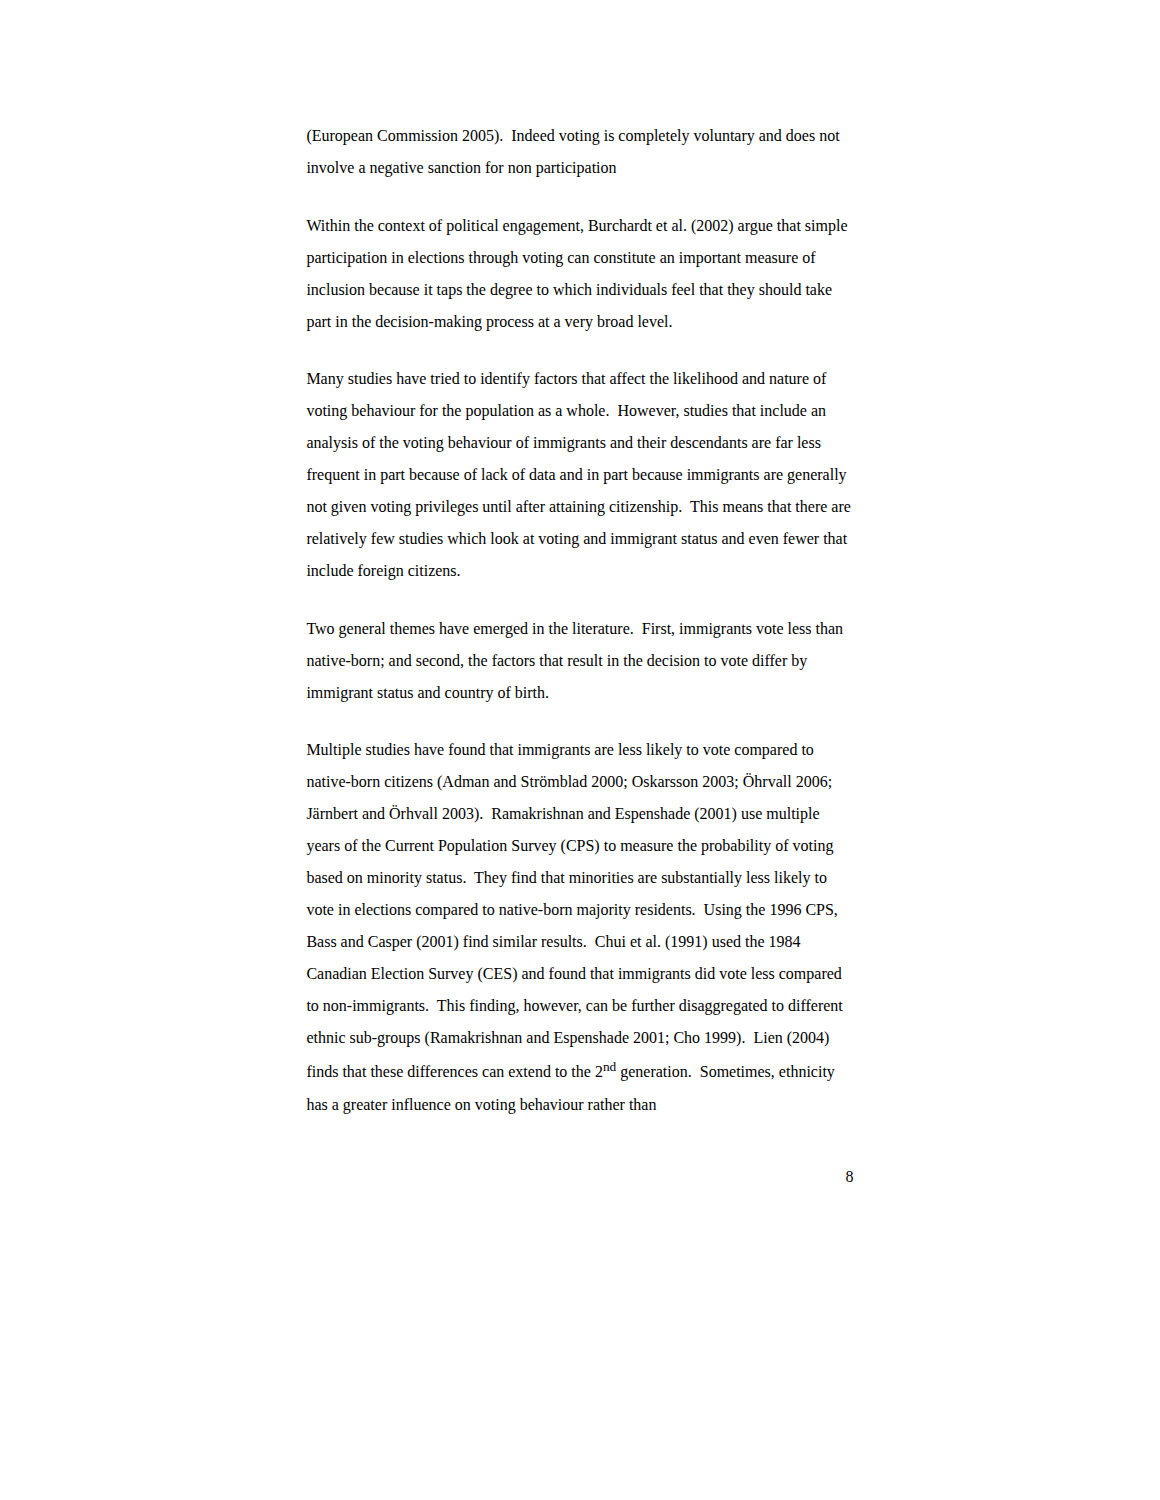(European Commission 2005). Indeed voting is completely voluntary and does not involve a negative sanction for non participation
Within the context of political engagement, Burchardt et al. (2002) argue that simple participation in elections through voting can constitute an important measure of inclusion because it taps the degree to which individuals feel that they should take part in the decision-making process at a very broad level.
Many studies have tried to identify factors that affect the likelihood and nature of voting behaviour for the population as a whole. However, studies that include an analysis of the voting behaviour of immigrants and their descendants are far less frequent in part because of lack of data and in part because immigrants are generally not given voting privileges until after attaining citizenship. This means that there are relatively few studies which look at voting and immigrant status and even fewer that include foreign citizens.
Two general themes have emerged in the literature. First, immigrants vote less than native-born; and second, the factors that result in the decision to vote differ by immigrant status and country of birth.
Multiple studies have found that immigrants are less likely to vote compared to native-born citizens (Adman and Strömblad 2000; Oskarsson 2003; Öhrvall 2006; Järnbert and Örhvall 2003). Ramakrishnan and Espenshade (2001) use multiple years of the Current Population Survey (CPS) to measure the probability of voting based on minority status. They find that minorities are substantially less likely to vote in elections compared to native-born majority residents. Using the 1996 CPS, Bass and Casper (2001) find similar results. Chui et al. (1991) used the 1984 Canadian Election Survey (CES) and found that immigrants did vote less compared to non-immigrants. This finding, however, can be further disaggregated to different ethnic sub-groups (Ramakrishnan and Espenshade 2001; Cho 1999). Lien (2004) finds that these differences can extend to the 2nd generation. Sometimes, ethnicity has a greater influence on voting behaviour rather than
8